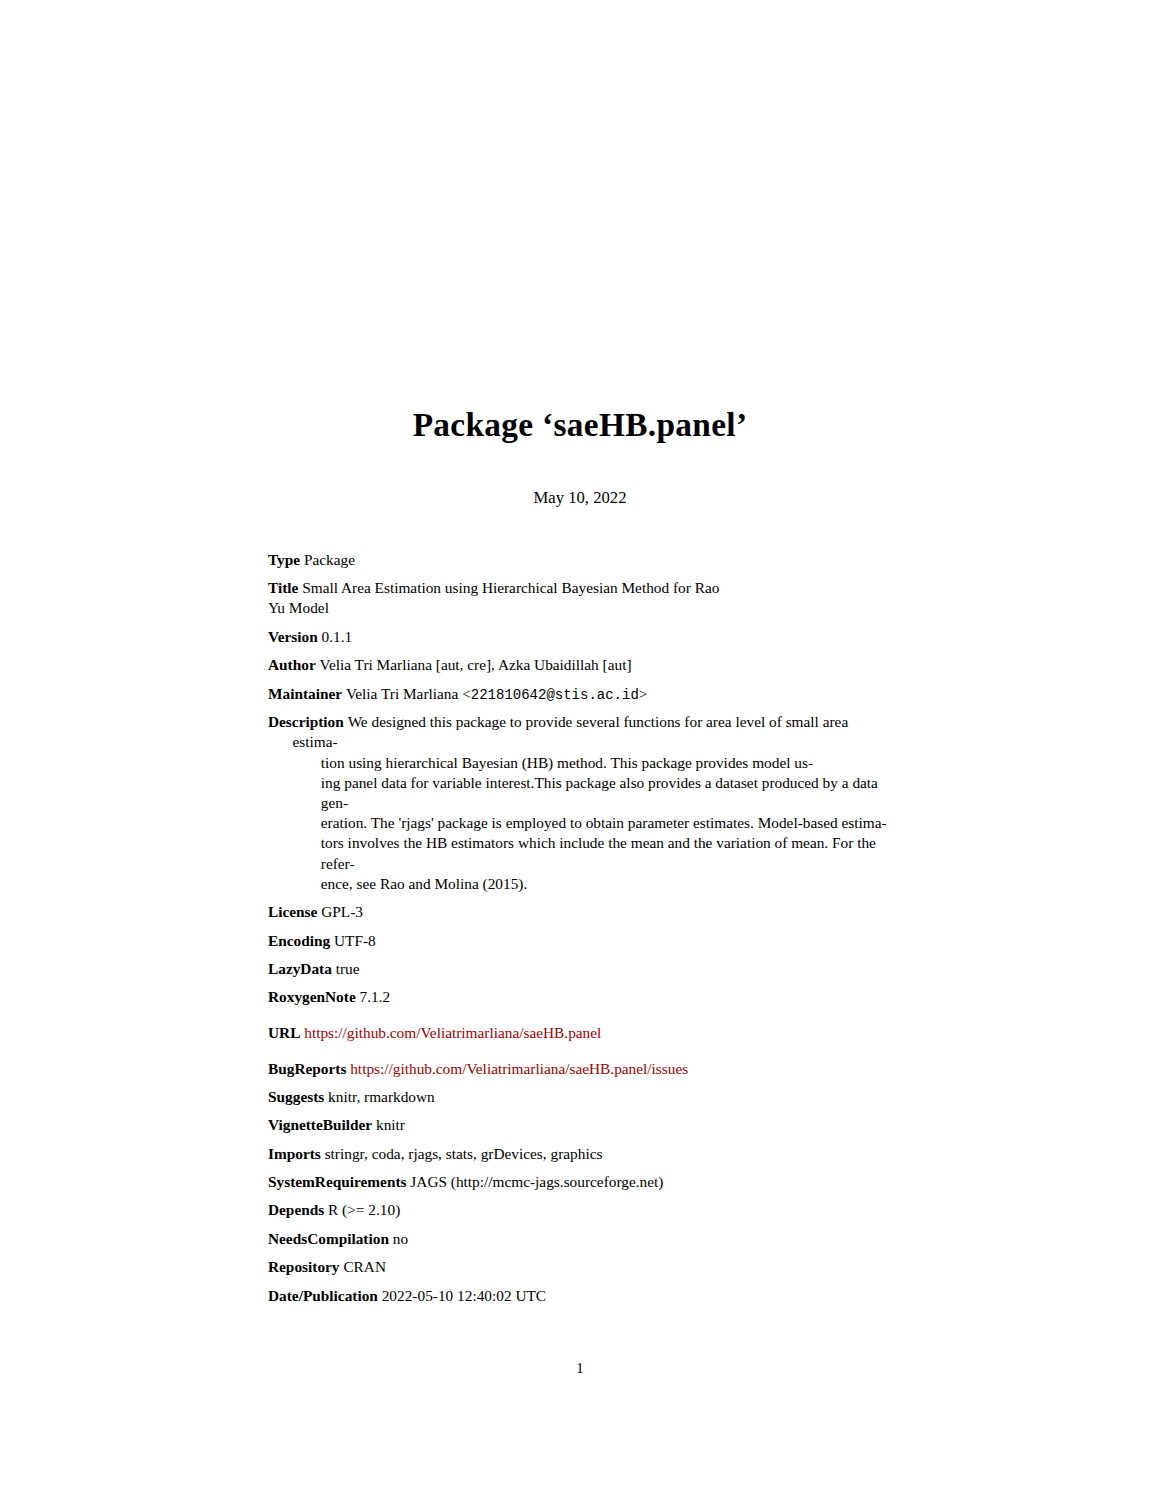Package ‘saeHB.panel’
May 10, 2022
Type
Package
Title
Small Area Estimation using Hierarchical Bayesian Method for Rao
Yu Model
Version
0.1.1
Author
Velia Tri Marliana [aut, cre], Azka Ubaidillah [aut]
Maintainer
Velia Tri Marliana <221810642@stis.ac.id>
Description
We designed this package to provide several functions for area level of small area estima-
tion using hierarchical Bayesian (HB) method. This package provides model us-
ing panel data for variable interest.This package also provides a dataset produced by a data gen-
eration. The 'rjags' package is employed to obtain parameter estimates. Model-based estima-
tors involves the HB estimators which include the mean and the variation of mean. For the refer-
ence, see Rao and Molina (2015).
License
GPL-3
Encoding
UTF-8
LazyData
true
RoxygenNote
7.1.2
URL
https://github.com/Veliatrimarliana/saeHB.panel
BugReports
https://github.com/Veliatrimarliana/saeHB.panel/issues
Suggests
knitr, rmarkdown
VignetteBuilder
knitr
Imports
stringr, coda, rjags, stats, grDevices, graphics
SystemRequirements
JAGS (http://mcmc-jags.sourceforge.net)
Depends
R (>= 2.10)
NeedsCompilation
no
Repository
CRAN
Date/Publication
2022-05-10 12:40:02 UTC
1